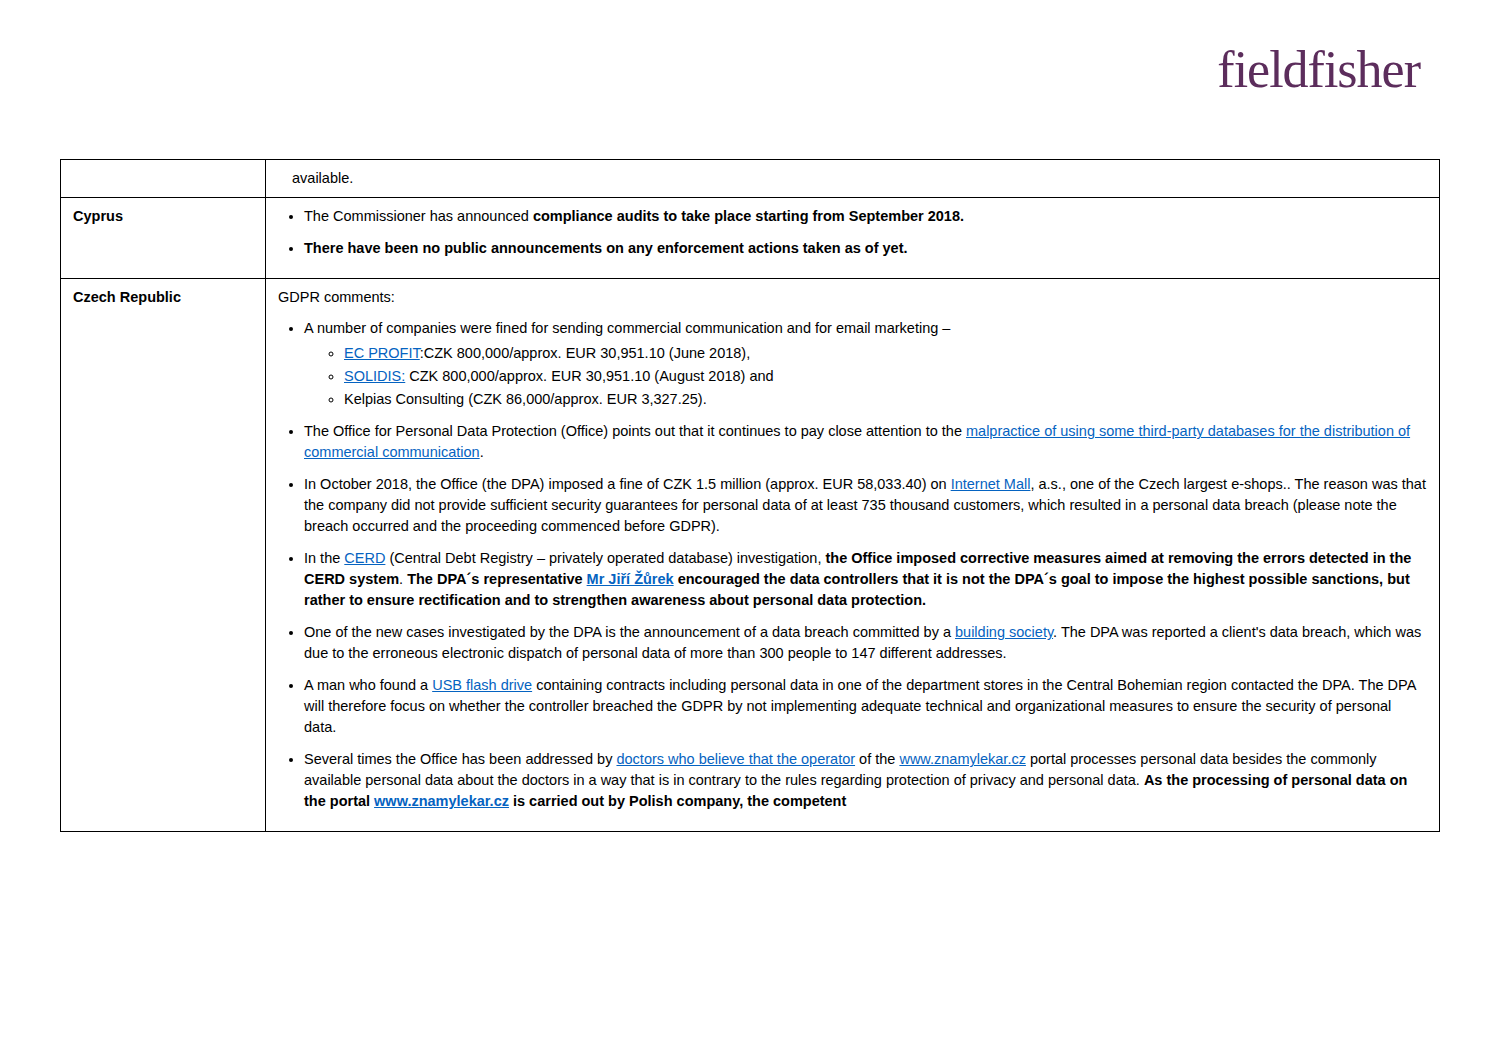fieldfisher
| | available. |
| Cyprus | The Commissioner has announced compliance audits to take place starting from September 2018. There have been no public announcements on any enforcement actions taken as of yet. |
| Czech Republic | GDPR comments: A number of companies were fined for sending commercial communication and for email marketing – EC PROFIT :CZK 800,000/approx. EUR 30,951.10 (June 2018), SOLIDIS: CZK 800,000/approx. EUR 30,951.10 (August 2018) and Kelpias Consulting (CZK 86,000/approx. EUR 3,327.25). The Office for Personal Data Protection (Office) points out that it continues to pay close attention to the malpractice of using some third-party databases for the distribution of commercial communication . In October 2018, the Office (the DPA) imposed a fine of CZK 1.5 million (approx. EUR 58,033.40) on Internet Mall , a.s., one of the Czech largest e-shops.. The reason was that the company did not provide sufficient security guarantees for personal data of at least 735 thousand customers, which resulted in a personal data breach (please note the breach occurred and the proceeding commenced before GDPR). In the CERD (Central Debt Registry – privately operated database) investigation, the Office imposed corrective measures aimed at removing the errors detected in the CERD system . The DPA´s representative Mr Jiří Žůrek encouraged the data controllers that it is not the DPA´s goal to impose the highest possible sanctions, but rather to ensure rectification and to strengthen awareness about personal data protection. One of the new cases investigated by the DPA is the announcement of a data breach committed by a building society . The DPA was reported a client's data breach, which was due to the erroneous electronic dispatch of personal data of more than 300 people to 147 different addresses. A man who found a USB flash drive containing contracts including personal data in one of the department stores in the Central Bohemian region contacted the DPA. The DPA will therefore focus on whether the controller breached the GDPR by not implementing adequate technical and organizational measures to ensure the security of personal data. Several times the Office has been addressed by doctors who believe that the operator of the www.znamylekar.cz portal processes personal data besides the commonly available personal data about the doctors in a way that is in contrary to the rules regarding protection of privacy and personal data. As the processing of personal data on the portal www.znamylekar.cz is carried out by Polish company, the competent |